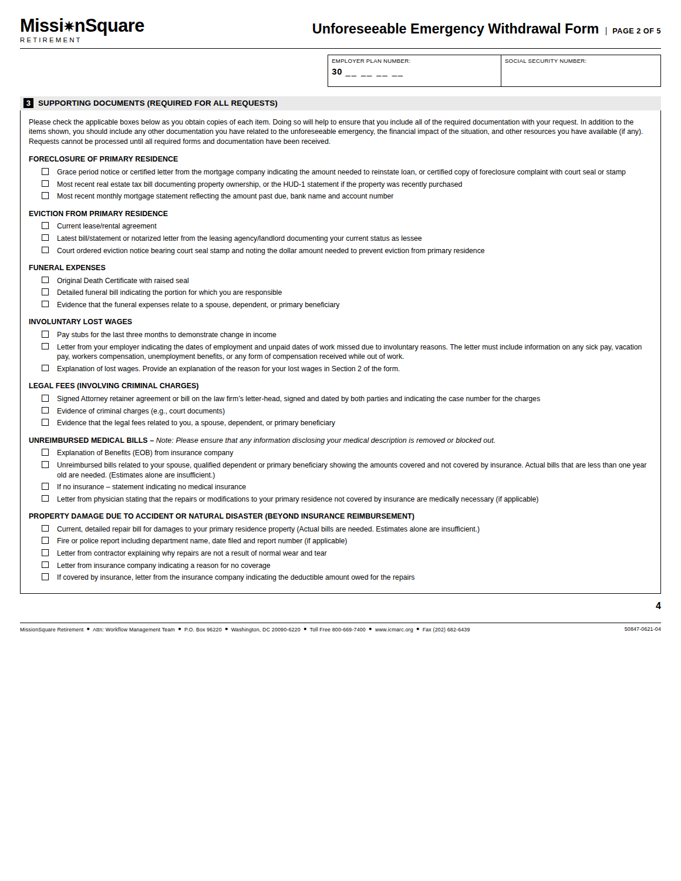Missi✷nSquare
RETIREMENT
Unforeseeable Emergency Withdrawal Form PAGE 2 OF 5
| EMPLOYER PLAN NUMBER: 30 __ __ __ __ | SOCIAL SECURITY NUMBER: |
3
SUPPORTING DOCUMENTS (REQUIRED FOR ALL REQUESTS)
Please check the applicable boxes below as you obtain copies of each item. Doing so will help to ensure that you include all of the required documentation with your request. In addition to the items shown, you should include any other documentation you have related to the unforeseeable emergency, the financial impact of the situation, and other resources you have available (if any). Requests cannot be processed until all required forms and documentation have been received.
FORECLOSURE OF PRIMARY RESIDENCE
Grace period notice or certified letter from the mortgage company indicating the amount needed to reinstate loan, or certified copy of foreclosure complaint with court seal or stamp
Most recent real estate tax bill documenting property ownership, or the HUD-1 statement if the property was recently purchased
Most recent monthly mortgage statement reflecting the amount past due, bank name and account number
EVICTION FROM PRIMARY RESIDENCE
Current lease/rental agreement
Latest bill/statement or notarized letter from the leasing agency/landlord documenting your current status as lessee
Court ordered eviction notice bearing court seal stamp and noting the dollar amount needed to prevent eviction from primary residence
FUNERAL EXPENSES
Original Death Certificate with raised seal
Detailed funeral bill indicating the portion for which you are responsible
Evidence that the funeral expenses relate to a spouse, dependent, or primary beneficiary
INVOLUNTARY LOST WAGES
Pay stubs for the last three months to demonstrate change in income
Letter from your employer indicating the dates of employment and unpaid dates of work missed due to involuntary reasons. The letter must include information on any sick pay, vacation pay, workers compensation, unemployment benefits, or any form of compensation received while out of work.
Explanation of lost wages. Provide an explanation of the reason for your lost wages in Section 2 of the form.
LEGAL FEES (INVOLVING CRIMINAL CHARGES)
Signed Attorney retainer agreement or bill on the law firm’s letter-head, signed and dated by both parties and indicating the case number for the charges
Evidence of criminal charges (e.g., court documents)
Evidence that the legal fees related to you, a spouse, dependent, or primary beneficiary
UNREIMBURSED MEDICAL BILLS – Note: Please ensure that any information disclosing your medical description is removed or blocked out.
Explanation of Benefits (EOB) from insurance company
Unreimbursed bills related to your spouse, qualified dependent or primary beneficiary showing the amounts covered and not covered by insurance. Actual bills that are less than one year old are needed. (Estimates alone are insufficient.)
If no insurance – statement indicating no medical insurance
Letter from physician stating that the repairs or modifications to your primary residence not covered by insurance are medically necessary (if applicable)
PROPERTY DAMAGE DUE TO ACCIDENT OR NATURAL DISASTER (BEYOND INSURANCE REIMBURSEMENT)
Current, detailed repair bill for damages to your primary residence property (Actual bills are needed. Estimates alone are insufficient.)
Fire or police report including department name, date filed and report number (if applicable)
Letter from contractor explaining why repairs are not a result of normal wear and tear
Letter from insurance company indicating a reason for no coverage
If covered by insurance, letter from the insurance company indicating the deductible amount owed for the repairs
4
MissionSquare Retirement ■ Attn: Workflow Management Team ■ P.O. Box 96220 ■ Washington, DC 20090-6220 ■ Toll Free 800-669-7400 ■ www.icmarc.org ■ Fax (202) 682-6439
50847-0621-04